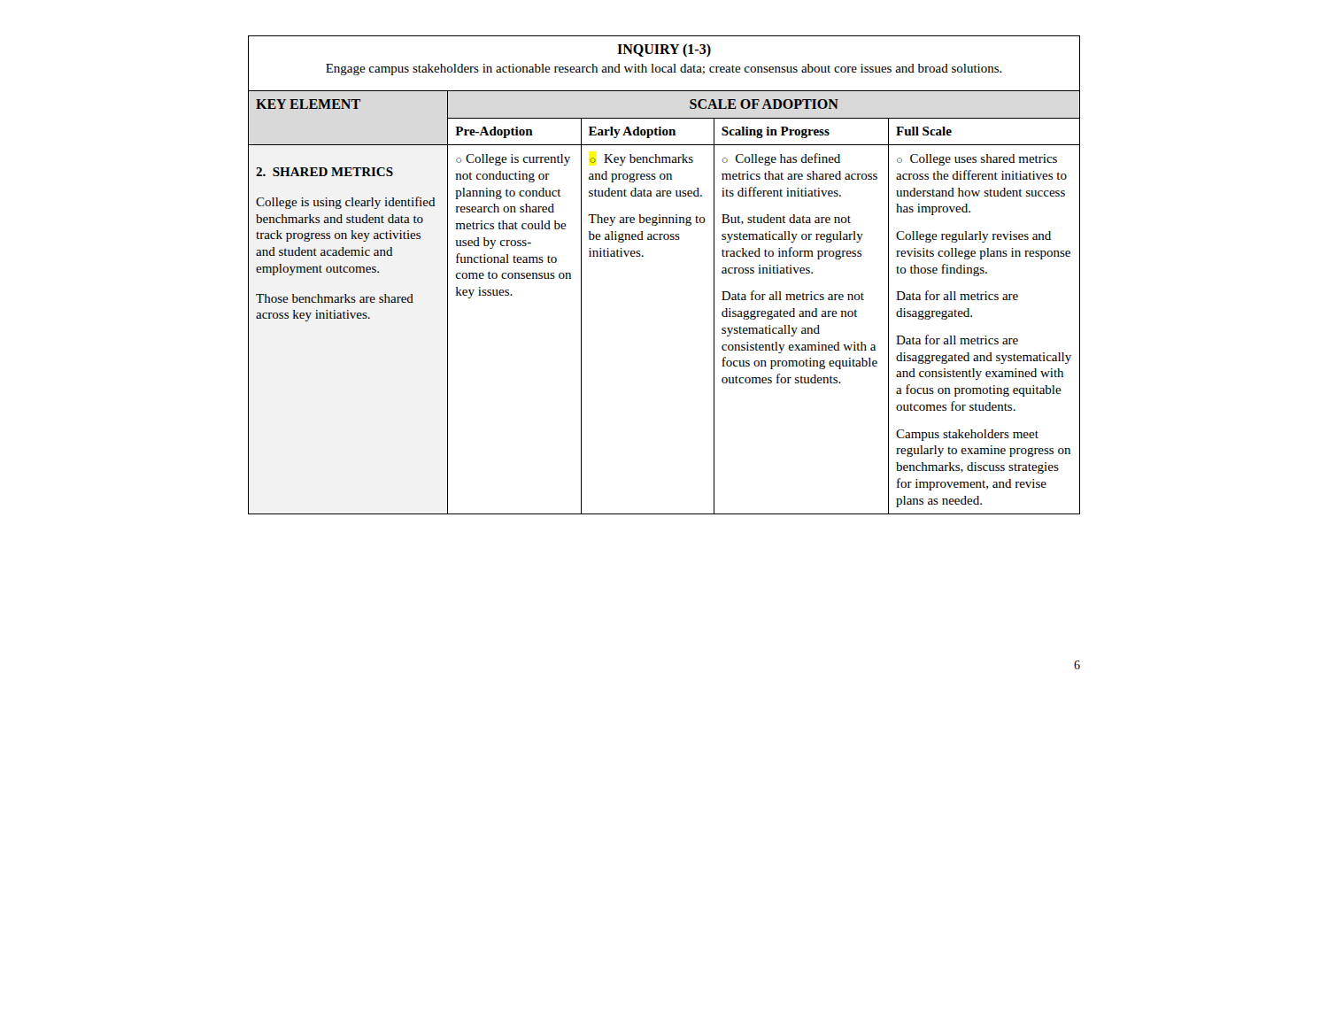| INQUIRY (1-3) Engage campus stakeholders in actionable research and with local data; create consensus about core issues and broad solutions. |
| KEY ELEMENT | SCALE OF ADOPTION |
| Pre-Adoption | Early Adoption | Scaling in Progress | Full Scale |
| 2. SHARED METRICS College is using clearly identified benchmarks and student data to track progress on key activities and student academic and employment outcomes. Those benchmarks are shared across key initiatives. | ○ College is currently not conducting or planning to conduct research on shared metrics that could be used by cross-functional teams to come to consensus on key issues. | ○ Key benchmarks and progress on student data are used. They are beginning to be aligned across initiatives. | ○ College has defined metrics that are shared across its different initiatives. But, student data are not systematically or regularly tracked to inform progress across initiatives. Data for all metrics are not disaggregated and are not systematically and consistently examined with a focus on promoting equitable outcomes for students. | ○ College uses shared metrics across the different initiatives to understand how student success has improved. College regularly revises and revisits college plans in response to those findings. Data for all metrics are disaggregated. Data for all metrics are disaggregated and systematically and consistently examined with a focus on promoting equitable outcomes for students. Campus stakeholders meet regularly to examine progress on benchmarks, discuss strategies for improvement, and revise plans as needed. |
6